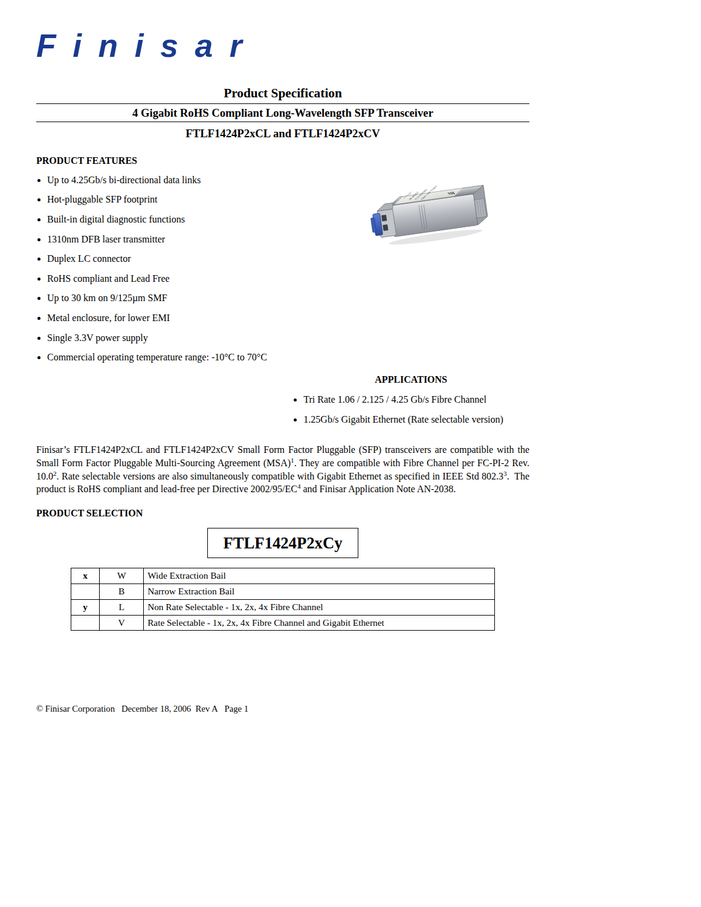F i n i s a r
Product Specification
4 Gigabit RoHS Compliant Long-Wavelength SFP Transceiver
FTLF1424P2xCL and FTLF1424P2xCV
PRODUCT FEATURES
Up to 4.25Gb/s bi-directional data links
Hot-pluggable SFP footprint
Built-in digital diagnostic functions
1310nm DFB laser transmitter
Duplex LC connector
RoHS compliant and Lead Free
Up to 30 km on 9/125µm SMF
Metal enclosure, for lower EMI
Single 3.3V power supply
Commercial operating temperature range: -10°C to 70°C
F i n i s a r SN: B3A3C3 FTLF1424P2BCL Class 1 Laser Product
APPLICATIONS
Tri Rate 1.06 / 2.125 / 4.25 Gb/s Fibre Channel
1.25Gb/s Gigabit Ethernet (Rate selectable version)
Finisar’s FTLF1424P2xCL and FTLF1424P2xCV Small Form Factor Pluggable (SFP) transceivers are compatible with the Small Form Factor Pluggable Multi-Sourcing Agreement (MSA)1. They are compatible with Fibre Channel per FC-PI-2 Rev. 10.02. Rate selectable versions are also simultaneously compatible with Gigabit Ethernet as specified in IEEE Std 802.33. The product is RoHS compliant and lead-free per Directive 2002/95/EC4 and Finisar Application Note AN-2038.
PRODUCT SELECTION
FTLF1424P2xCy
| x | W | Wide Extraction Bail |
| | B | Narrow Extraction Bail |
| y | L | Non Rate Selectable - 1x, 2x, 4x Fibre Channel |
| | V | Rate Selectable - 1x, 2x, 4x Fibre Channel and Gigabit Ethernet |
© Finisar Corporation December 18, 2006 Rev A Page 1